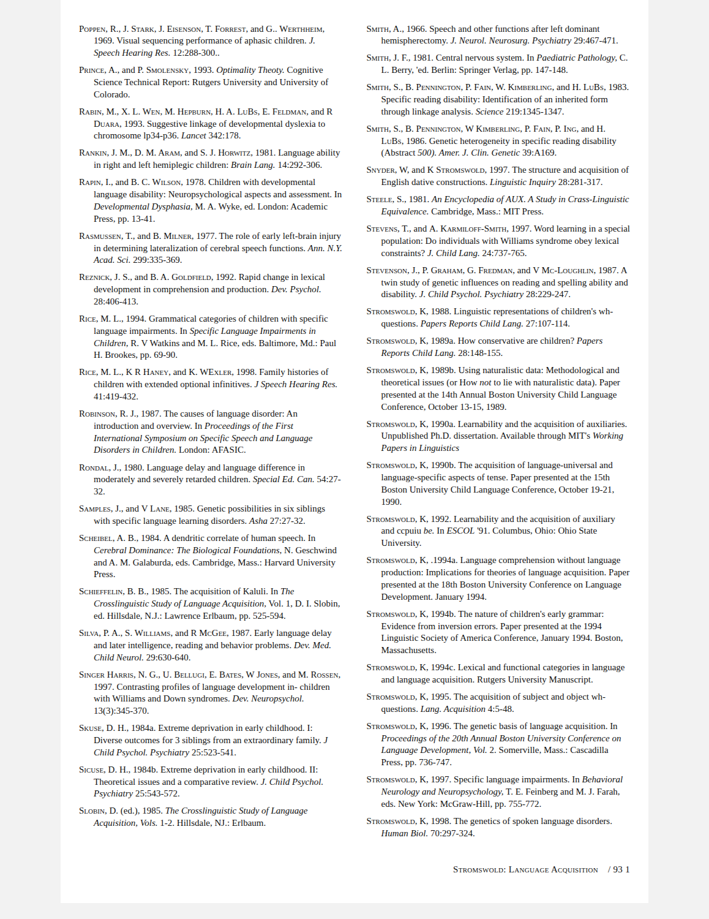Poppen, R., J. Stark, J. Eisenson, T. Forrest, and G.. Werthheim, 1969. Visual sequencing performance of aphasic children. J. Speech Hearing Res. 12:288-300..
Prince, A., and P. Smolensky, 1993. Optimality Theoty. Cognitive Science Technical Report: Rutgers University and University of Colorado.
Rabin, M., X. L. Wen, M. Hepburn, H. A. LuBs, E. Feldman, and R Duara, 1993. Suggestive linkage of developmental dyslexia to chromosome lp34-p36. Lancet 342:178.
Rankin, J. M., D. M. Aram, and S. J. Horwitz, 1981. Language ability in right and left hemiplegic children: Brain Lang. 14:292-306.
Rapin, I., and B. C. Wilson, 1978. Children with developmental language disability: Neuropsychological aspects and assessment. In Developmental Dysphasia, M. A. Wyke, ed. London: Academic Press, pp. 13-41.
Rasmussen, T., and B. Milner, 1977. The role of early left-brain injury in determining lateralization of cerebral speech functions. Ann. N.Y. Acad. Sci. 299:335-369.
Reznick, J. S., and B. A. Goldfield, 1992. Rapid change in lexical development in comprehension and production. Dev. Psychol. 28:406-413.
Rice, M. L., 1994. Grammatical categories of children with specific language impairments. In Specific Language Impairments in Children, R. V Watkins and M. L. Rice, eds. Baltimore, Md.: Paul H. Brookes, pp. 69-90.
Rice, M. L., K R Haney, and K. WExler, 1998. Family histories of children with extended optional infinitives. J Speech Hearing Res. 41:419-432.
Robinson, R. J., 1987. The causes of language disorder: An introduction and overview. In Proceedings of the First International Symposium on Specific Speech and Language Disorders in Children. London: AFASIC.
Rondal, J., 1980. Language delay and language difference in moderately and severely retarded children. Special Ed. Can. 54:27-32.
Samples, J., and V Lane, 1985. Genetic possibilities in six siblings with specific language learning disorders. Asha 27:27-32.
Scheibel, A. B., 1984. A dendritic correlate of human speech. In Cerebral Dominance: The Biological Foundations, N. Geschwind and A. M. Galaburda, eds. Cambridge, Mass.: Harvard University Press.
Schieffelin, B. B., 1985. The acquisition of Kaluli. In The Crosslinguistic Study of Language Acquisition, Vol. 1, D. I. Slobin, ed. Hillsdale, N.J.: Lawrence Erlbaum, pp. 525-594.
Silva, P. A., S. Williams, and R McGee, 1987. Early language delay and later intelligence, reading and behavior problems. Dev. Med. Child Neurol. 29:630-640.
Singer Harris, N. G., U. Bellugi, E. Bates, W Jones, and M. Rossen, 1997. Contrasting profiles of language development in- children with Williams and Down syndromes. Dev. Neuropsychol. 13(3):345-370.
Skuse, D. H., 1984a. Extreme deprivation in early childhood. I: Diverse outcomes for 3 siblings from an extraordinary family. J Child Psychol. Psychiatry 25:523-541.
Sicuse, D. H., 1984b. Extreme deprivation in early childhood. II: Theoretical issues and a comparative review. J. Child Psychol. Psychiatry 25:543-572.
Slobin, D. (ed.), 1985. The Crosslinguistic Study of Language Acquisition, Vols. 1-2. Hillsdale, NJ.: Erlbaum.
Smith, A., 1966. Speech and other functions after left dominant hemispherectomy. J. Neurol. Neurosurg. Psychiatry 29:467-471.
Smith, J. F., 1981. Central nervous system. In Paediatric Pathology, C. L. Berry, 'ed. Berlin: Springer Verlag, pp. 147-148.
Smith, S., B. Pennington, P. Fain, W. Kimberling, and H. LuBs, 1983. Specific reading disability: Identification of an inherited form through linkage analysis. Science 219:1345-1347.
Smith, S., B. Pennington, W Kimberling, P. Fain, P. Ing, and H. LuBs, 1986. Genetic heterogeneity in specific reading disability (Abstract 500). Amer. J. Clin. Genetic 39:A169.
Snyder, W, and K Stromswold, 1997. The structure and acquisition of English dative constructions. Linguistic Inquiry 28:281-317.
Steele, S., 1981. An Encyclopedia of AUX. A Study in Crass-Linguistic Equivalence. Cambridge, Mass.: MIT Press.
Stevens, T., and A. Karmiloff-Smith, 1997. Word learning in a special population: Do individuals with Williams syndrome obey lexical constraints? J. Child Lang. 24:737-765.
Stevenson, J., P. Graham, G. Fredman, and V Mc-Loughlin, 1987. A twin study of genetic influences on reading and spelling ability and disability. J. Child Psychol. Psychiatry 28:229-247.
Stromswold, K, 1988. Linguistic representations of children's wh-questions. Papers Reports Child Lang. 27:107-114.
Stromswold, K, 1989a. How conservative are children? Papers Reports Child Lang. 28:148-155.
Stromswold, K, 1989b. Using naturalistic data: Methodological and theoretical issues (or How not to lie with naturalistic data). Paper presented at the 14th Annual Boston University Child Language Conference, October 13-15, 1989.
Stromswold, K, 1990a. Learnability and the acquisition of auxiliaries. Unpublished Ph.D. dissertation. Available through MIT's Working Papers in Linguistics
Stromswold, K, 1990b. The acquisition of language-universal and language-specific aspects of tense. Paper presented at the 15th Boston University Child Language Conference, October 19-21, 1990.
Stromswold, K, 1992. Learnability and the acquisition of auxiliary and ccpuiu be. In ESCOL '91. Columbus, Ohio: Ohio State University.
Stromswold, K, .1994a. Language comprehension without language production: Implications for theories of language acquisition. Paper presented at the 18th Boston University Conference on Language Development. January 1994.
Stromswold, K, 1994b. The nature of children's early grammar: Evidence from inversion errors. Paper presented at the 1994 Linguistic Society of America Conference, January 1994. Boston, Massachusetts.
Stromswold, K, 1994c. Lexical and functional categories in language and language acquisition. Rutgers University Manuscript.
Stromswold, K, 1995. The acquisition of subject and object wh-questions. Lang. Acquisition 4:5-48.
Stromswold, K, 1996. The genetic basis of language acquisition. In Proceedings of the 20th Annual Boston University Conference on Language Development, Vol. 2. Somerville, Mass.: Cascadilla Press, pp. 736-747.
Stromswold, K, 1997. Specific language impairments. In Behavioral Neurology and Neuropsychology, T. E. Feinberg and M. J. Farah, eds. New York: McGraw-Hill, pp. 755-772.
Stromswold, K, 1998. The genetics of spoken language disorders. Human Biol. 70:297-324.
Stromswold: Language Acquisition / 93 1